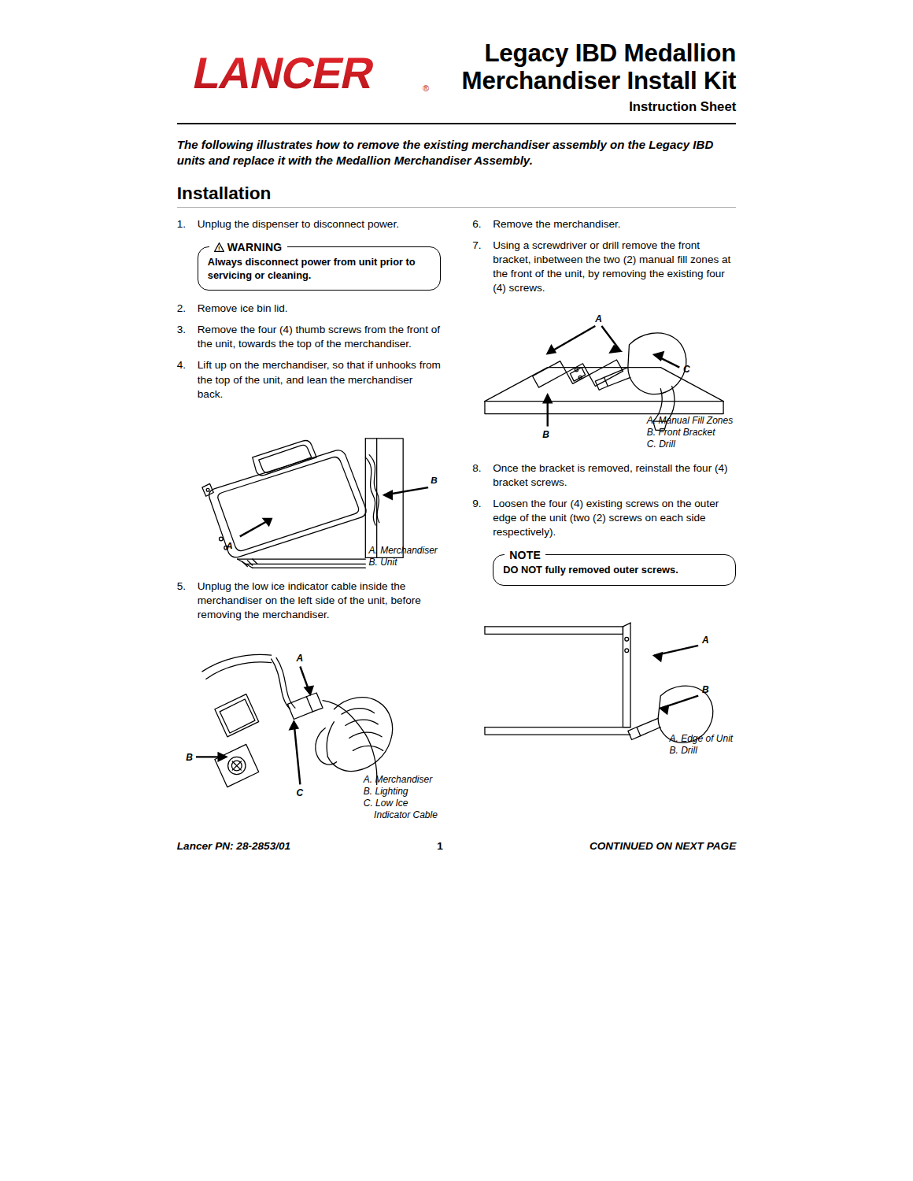LANCER ®
Legacy IBD Medallion
Merchandiser Install Kit
Instruction Sheet
The following illustrates how to remove the existing merchandiser assembly on the Legacy IBD units and replace it with the Medallion Merchandiser Assembly.
Installation
Unplug the dispenser to disconnect power.
! WARNING Always disconnect power from unit prior to servicing or cleaning.
Remove ice bin lid.
Remove the four (4) thumb screws from the front of the unit, towards the top of the merchandiser.
Lift up on the merchandiser, so that if unhooks from the top of the unit, and lean the merchandiser back.
A B
A. Merchandiser
B. Unit
Unplug the low ice indicator cable inside the merchandiser on the left side of the unit, before removing the merchandiser.
A B C
A. Merchandiser
B. Lighting
C. Low Ice
Indicator Cable
Remove the merchandiser.
Using a screwdriver or drill remove the front bracket, inbetween the two (2) manual fill zones at the front of the unit, by removing the existing four (4) screws.
A C B
A. Manual Fill Zones
B. Front Bracket
C. Drill
Once the bracket is removed, reinstall the four (4) bracket screws.
Loosen the four (4) existing screws on the outer edge of the unit (two (2) screws on each side respectively).
NOTE DO NOT fully removed outer screws.
A B
A. Edge of Unit
B. Drill
Lancer PN: 28-2853/01
1
CONTINUED ON NEXT PAGE